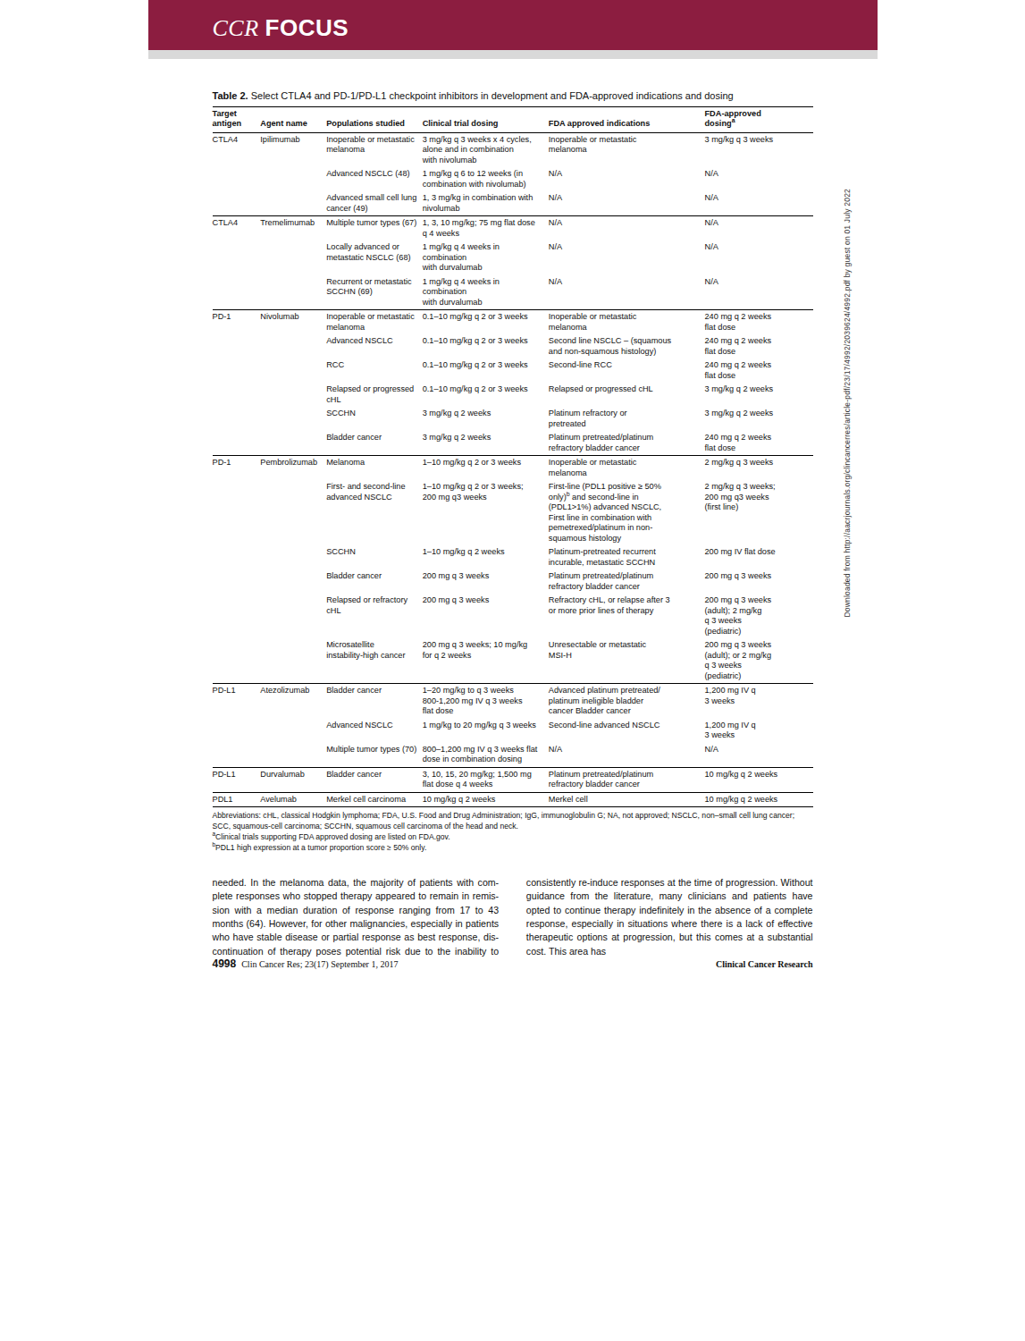CCR FOCUS
Downloaded from http://aacrjournals.org/clincancerres/article-pdf/23/17/4992/2039624/4992.pdf by guest on 01 July 2022
Table 2. Select CTLA4 and PD-1/PD-L1 checkpoint inhibitors in development and FDA-approved indications and dosing
| Target antigen | Agent name | Populations studied | Clinical trial dosing | FDA approved indications | FDA-approved dosing a |
| --- | --- | --- | --- | --- | --- |
| CTLA4 | Ipilimumab | Inoperable or metastatic melanoma | 3 mg/kg q 3 weeks x 4 cycles, alone and in combination with nivolumab | Inoperable or metastatic melanoma | 3 mg/kg q 3 weeks |
| | | Advanced NSCLC (48) | 1 mg/kg q 6 to 12 weeks (in combination with nivolumab) | N/A | N/A |
| | | Advanced small cell lung cancer (49) | 1, 3 mg/kg in combination with nivolumab | N/A | N/A |
| CTLA4 | Tremelimumab | Multiple tumor types (67) | 1, 3, 10 mg/kg; 75 mg flat dose q 4 weeks | N/A | N/A |
| | | Locally advanced or metastatic NSCLC (68) | 1 mg/kg q 4 weeks in combination with durvalumab | N/A | N/A |
| | | Recurrent or metastatic SCCHN (69) | 1 mg/kg q 4 weeks in combination with durvalumab | N/A | N/A |
| PD-1 | Nivolumab | Inoperable or metastatic melanoma | 0.1–10 mg/kg q 2 or 3 weeks | Inoperable or metastatic melanoma | 240 mg q 2 weeks flat dose |
| | | Advanced NSCLC | 0.1–10 mg/kg q 2 or 3 weeks | Second line NSCLC – (squamous and non-squamous histology) | 240 mg q 2 weeks flat dose |
| | | RCC | 0.1–10 mg/kg q 2 or 3 weeks | Second-line RCC | 240 mg q 2 weeks flat dose |
| | | Relapsed or progressed cHL | 0.1–10 mg/kg q 2 or 3 weeks | Relapsed or progressed cHL | 3 mg/kg q 2 weeks |
| | | SCCHN | 3 mg/kg q 2 weeks | Platinum refractory or pretreated | 3 mg/kg q 2 weeks |
| | | Bladder cancer | 3 mg/kg q 2 weeks | Platinum pretreated/platinum refractory bladder cancer | 240 mg q 2 weeks flat dose |
| PD-1 | Pembrolizumab | Melanoma | 1–10 mg/kg q 2 or 3 weeks | Inoperable or metastatic melanoma | 2 mg/kg q 3 weeks |
| | | First- and second-line advanced NSCLC | 1–10 mg/kg q 2 or 3 weeks; 200 mg q3 weeks | First-line (PDL1 positive ≥ 50% only) b and second-line in (PDL1>1%) advanced NSCLC, First line in combination with pemetrexed/platinum in non- squamous histology | 2 mg/kg q 3 weeks; 200 mg q3 weeks (first line) |
| | | SCCHN | 1–10 mg/kg q 2 weeks | Platinum-pretreated recurrent incurable, metastatic SCCHN | 200 mg IV flat dose |
| | | Bladder cancer | 200 mg q 3 weeks | Platinum pretreated/platinum refractory bladder cancer | 200 mg q 3 weeks |
| | | Relapsed or refractory cHL | 200 mg q 3 weeks | Refractory cHL, or relapse after 3 or more prior lines of therapy | 200 mg q 3 weeks (adult); 2 mg/kg q 3 weeks (pediatric) |
| | | Microsatellite instability-high cancer | 200 mg q 3 weeks; 10 mg/kg for q 2 weeks | Unresectable or metastatic MSI-H | 200 mg q 3 weeks (adult); or 2 mg/kg q 3 weeks (pediatric) |
| PD-L1 | Atezolizumab | Bladder cancer | 1–20 mg/kg to q 3 weeks 800-1,200 mg IV q 3 weeks flat dose | Advanced platinum pretreated/ platinum ineligible bladder cancer Bladder cancer | 1,200 mg IV q 3 weeks |
| | | Advanced NSCLC | 1 mg/kg to 20 mg/kg q 3 weeks | Second-line advanced NSCLC | 1,200 mg IV q 3 weeks |
| | | Multiple tumor types (70) | 800–1,200 mg IV q 3 weeks flat dose in combination dosing | N/A | N/A |
| PD-L1 | Durvalumab | Bladder cancer | 3, 10, 15, 20 mg/kg; 1,500 mg flat dose q 4 weeks | Platinum pretreated/platinum refractory bladder cancer | 10 mg/kg q 2 weeks |
| PDL1 | Avelumab | Merkel cell carcinoma | 10 mg/kg q 2 weeks | Merkel cell | 10 mg/kg q 2 weeks |
Abbreviations: cHL, classical Hodgkin lymphoma; FDA, U.S. Food and Drug Administration; IgG, immunoglobulin G; NA, not approved; NSCLC, non–small cell lung cancer; SCC, squamous-cell carcinoma; SCCHN, squamous cell carcinoma of the head and neck.
aClinical trials supporting FDA approved dosing are listed on FDA.gov.
bPDL1 high expression at a tumor proportion score ≥ 50% only.
needed. In the melanoma data, the majority of patients with complete responses who stopped therapy appeared to remain in remission with a median duration of response ranging from 17 to 43 months (64). However, for other malignancies, especially in patients who have stable disease or partial response as best response, discontinuation of therapy poses potential risk due to the inability to consistently re-induce responses at the time of progression. Without guidance from the literature, many clinicians and patients have opted to continue therapy indefinitely in the absence of a complete response, especially in situations where there is a lack of effective therapeutic options at progression, but this comes at a substantial cost. This area has
4998 Clin Cancer Res; 23(17) September 1, 2017
Clinical Cancer Research